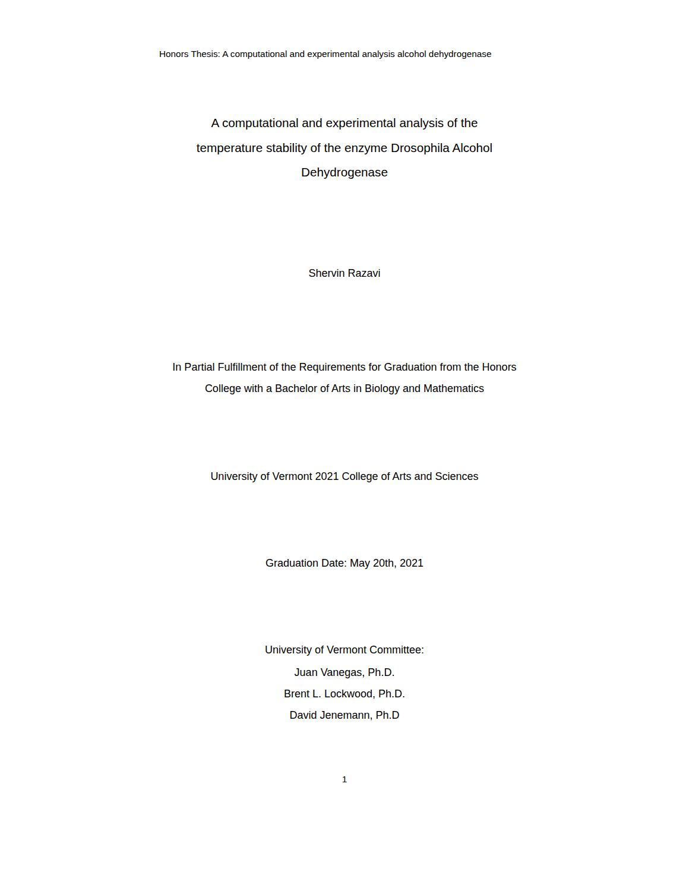Honors Thesis: A computational and experimental analysis alcohol dehydrogenase
A computational and experimental analysis of the temperature stability of the enzyme Drosophila Alcohol Dehydrogenase
Shervin Razavi
In Partial Fulfillment of the Requirements for Graduation from the Honors College with a Bachelor of Arts in Biology and Mathematics
University of Vermont 2021 College of Arts and Sciences
Graduation Date: May 20th, 2021
University of Vermont Committee:
Juan Vanegas, Ph.D.
Brent L. Lockwood, Ph.D.
David Jenemann, Ph.D
1